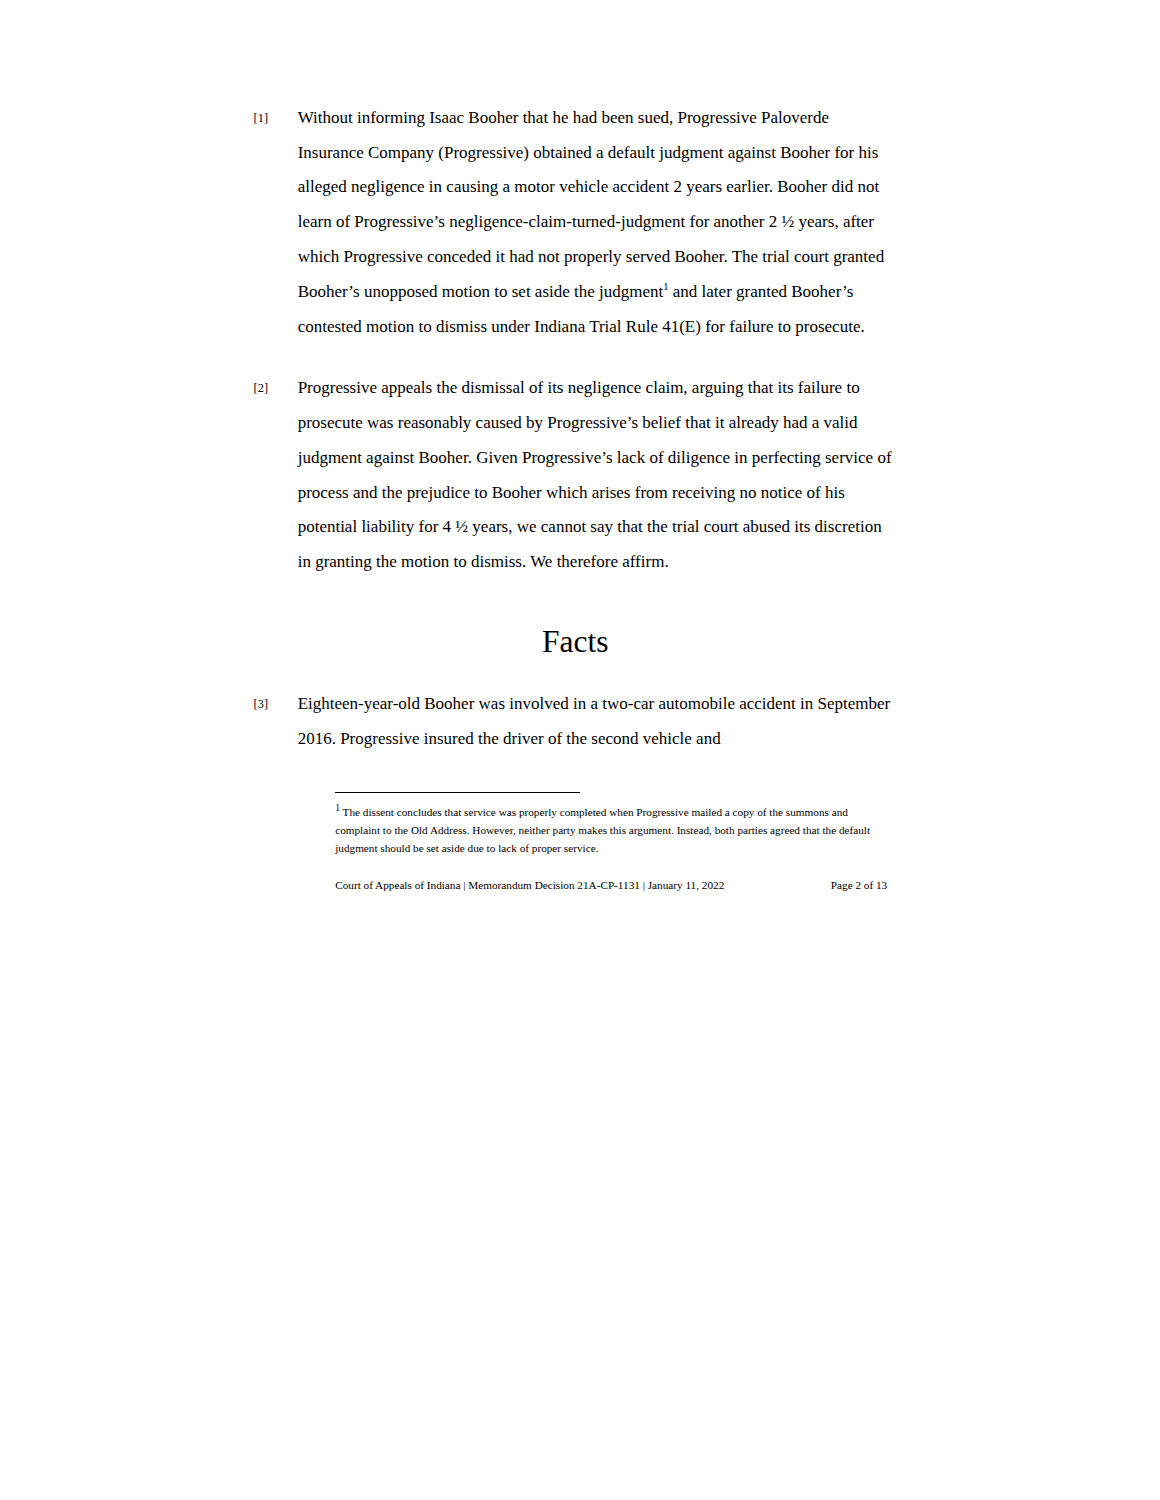[1]
Without informing Isaac Booher that he had been sued, Progressive Paloverde Insurance Company (Progressive) obtained a default judgment against Booher for his alleged negligence in causing a motor vehicle accident 2 years earlier. Booher did not learn of Progressive’s negligence-claim-turned-judgment for another 2 ½ years, after which Progressive conceded it had not properly served Booher. The trial court granted Booher’s unopposed motion to set aside the judgment1 and later granted Booher’s contested motion to dismiss under Indiana Trial Rule 41(E) for failure to prosecute.
[2]
Progressive appeals the dismissal of its negligence claim, arguing that its failure to prosecute was reasonably caused by Progressive’s belief that it already had a valid judgment against Booher. Given Progressive’s lack of diligence in perfecting service of process and the prejudice to Booher which arises from receiving no notice of his potential liability for 4 ½ years, we cannot say that the trial court abused its discretion in granting the motion to dismiss. We therefore affirm.
Facts
[3]
Eighteen-year-old Booher was involved in a two-car automobile accident in September 2016. Progressive insured the driver of the second vehicle and
1 The dissent concludes that service was properly completed when Progressive mailed a copy of the summons and complaint to the Old Address. However, neither party makes this argument. Instead, both parties agreed that the default judgment should be set aside due to lack of proper service.
Court of Appeals of Indiana | Memorandum Decision 21A-CP-1131 | January 11, 2022
Page 2 of 13